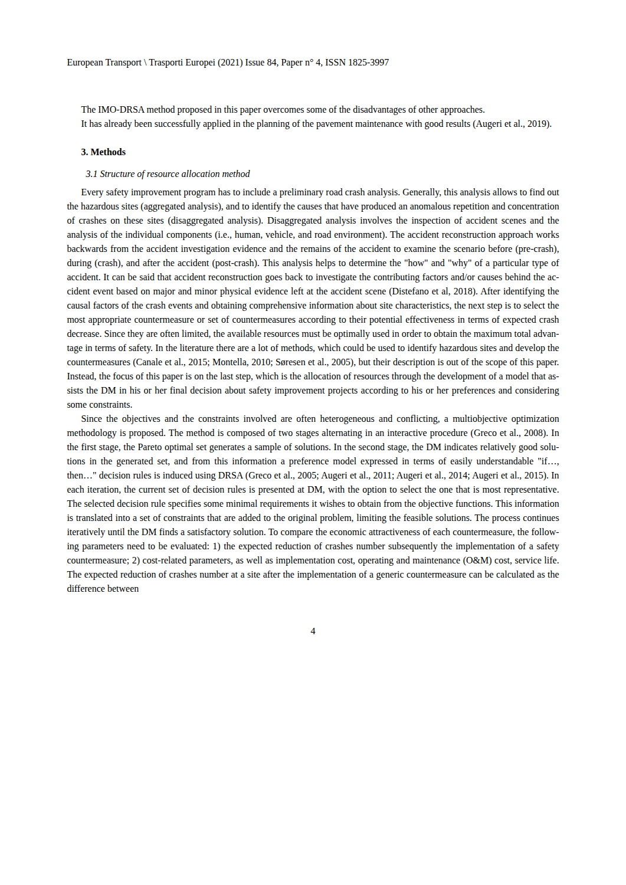European Transport \ Trasporti Europei (2021) Issue 84, Paper n° 4, ISSN 1825-3997
The IMO-DRSA method proposed in this paper overcomes some of the disadvantages of other approaches.
It has already been successfully applied in the planning of the pavement maintenance with good results (Augeri et al., 2019).
3. Methods
3.1 Structure of resource allocation method
Every safety improvement program has to include a preliminary road crash analysis. Generally, this analysis allows to find out the hazardous sites (aggregated analysis), and to identify the causes that have produced an anomalous repetition and concentration of crashes on these sites (disaggregated analysis). Disaggregated analysis involves the inspection of accident scenes and the analysis of the individual components (i.e., human, vehicle, and road environment). The accident reconstruction approach works backwards from the accident investigation evidence and the remains of the accident to examine the scenario before (pre-crash), during (crash), and after the accident (post-crash). This analysis helps to determine the "how" and "why" of a particular type of accident. It can be said that accident reconstruction goes back to investigate the contributing factors and/or causes behind the accident event based on major and minor physical evidence left at the accident scene (Distefano et al, 2018). After identifying the causal factors of the crash events and obtaining comprehensive information about site characteristics, the next step is to select the most appropriate countermeasure or set of countermeasures according to their potential effectiveness in terms of expected crash decrease. Since they are often limited, the available resources must be optimally used in order to obtain the maximum total advantage in terms of safety. In the literature there are a lot of methods, which could be used to identify hazardous sites and develop the countermeasures (Canale et al., 2015; Montella, 2010; Søresen et al., 2005), but their description is out of the scope of this paper. Instead, the focus of this paper is on the last step, which is the allocation of resources through the development of a model that assists the DM in his or her final decision about safety improvement projects according to his or her preferences and considering some constraints.
Since the objectives and the constraints involved are often heterogeneous and conflicting, a multiobjective optimization methodology is proposed. The method is composed of two stages alternating in an interactive procedure (Greco et al., 2008). In the first stage, the Pareto optimal set generates a sample of solutions. In the second stage, the DM indicates relatively good solutions in the generated set, and from this information a preference model expressed in terms of easily understandable "if…, then…" decision rules is induced using DRSA (Greco et al., 2005; Augeri et al., 2011; Augeri et al., 2014; Augeri et al., 2015). In each iteration, the current set of decision rules is presented at DM, with the option to select the one that is most representative. The selected decision rule specifies some minimal requirements it wishes to obtain from the objective functions. This information is translated into a set of constraints that are added to the original problem, limiting the feasible solutions. The process continues iteratively until the DM finds a satisfactory solution. To compare the economic attractiveness of each countermeasure, the following parameters need to be evaluated: 1) the expected reduction of crashes number subsequently the implementation of a safety countermeasure; 2) cost-related parameters, as well as implementation cost, operating and maintenance (O&M) cost, service life. The expected reduction of crashes number at a site after the implementation of a generic countermeasure can be calculated as the difference between
4